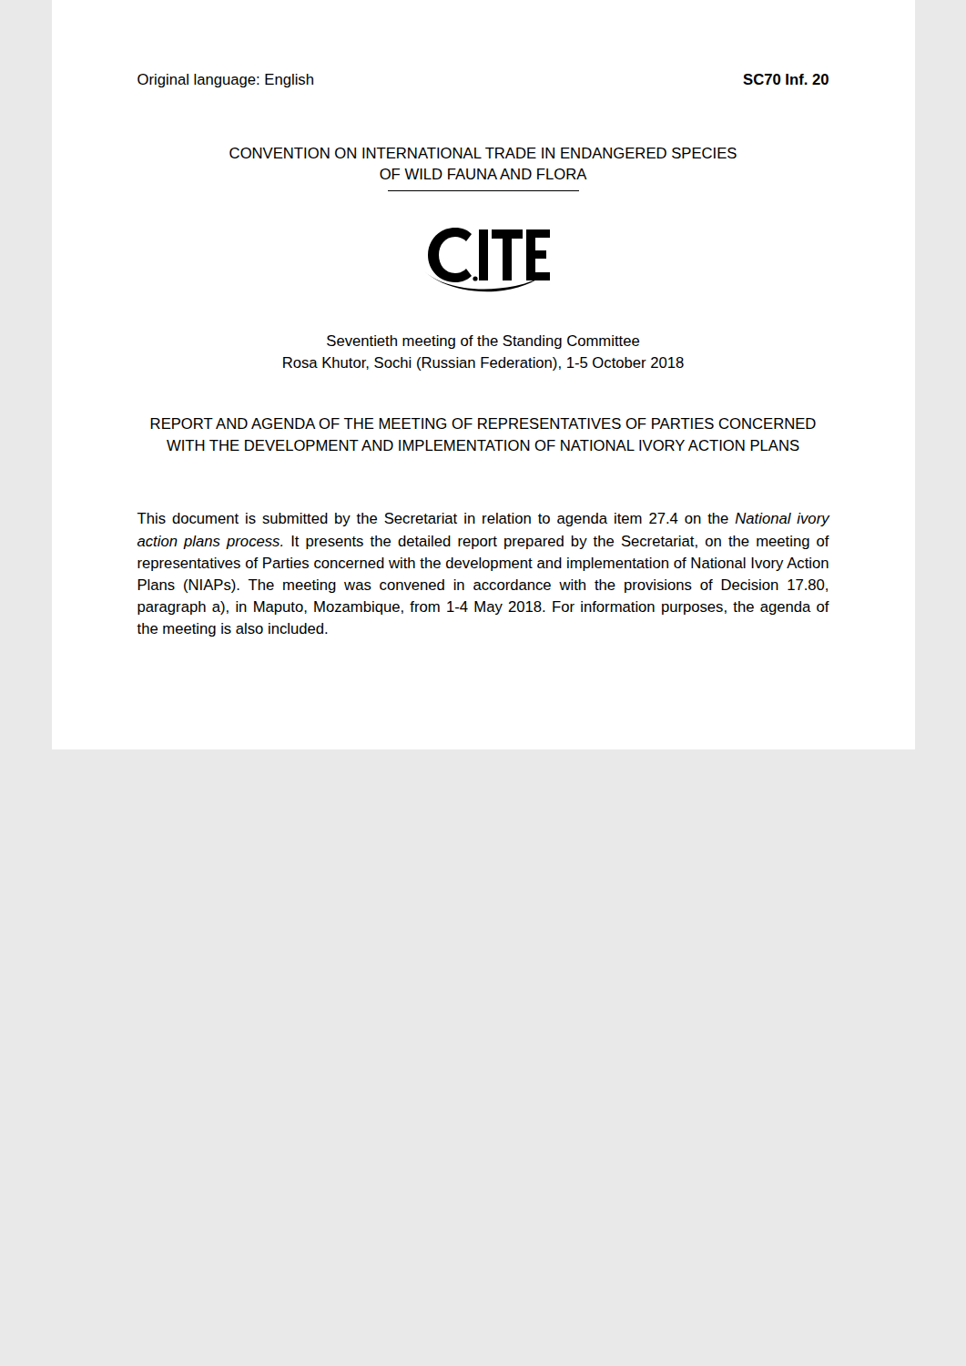Original language: English
SC70 Inf. 20
CONVENTION ON INTERNATIONAL TRADE IN ENDANGERED SPECIES
OF WILD FAUNA AND FLORA
Seventieth meeting of the Standing Committee
Rosa Khutor, Sochi (Russian Federation), 1-5 October 2018
Report and agenda of the meeting of representatives of Parties concerned with the development and implementation of National Ivory Action Plans
This document is submitted by the Secretariat in relation to agenda item 27.4 on the National ivory action plans process. It presents the detailed report prepared by the Secretariat, on the meeting of representatives of Parties concerned with the development and implementation of National Ivory Action Plans (NIAPs). The meeting was convened in accordance with the provisions of Decision 17.80, paragraph a), in Maputo, Mozambique, from 1-4 May 2018. For information purposes, the agenda of the meeting is also included.